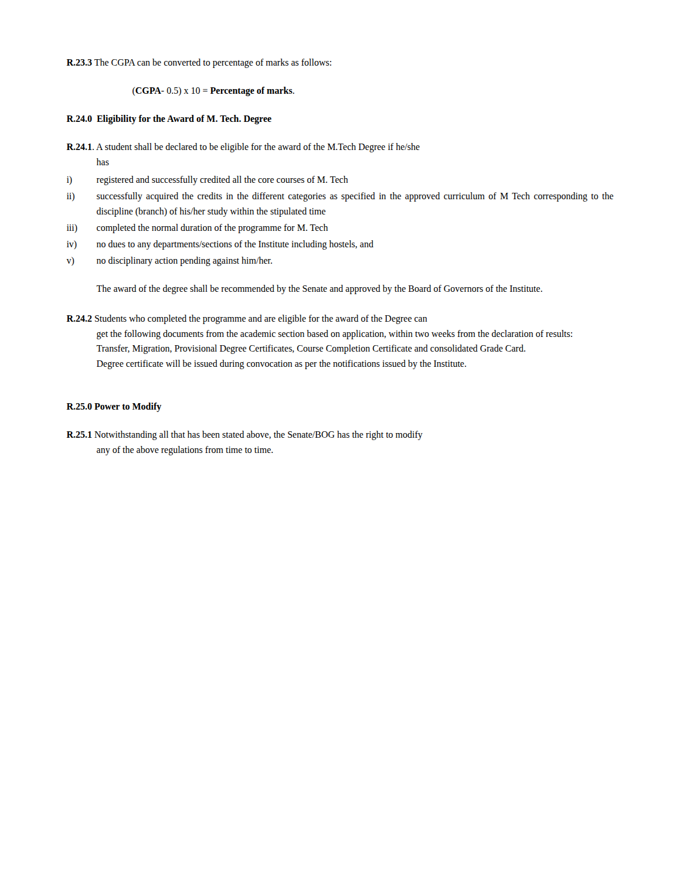R.23.3 The CGPA can be converted to percentage of marks as follows:
(CGPA- 0.5) x 10 = Percentage of marks.
R.24.0 Eligibility for the Award of M. Tech. Degree
R.24.1. A student shall be declared to be eligible for the award of the M.Tech Degree if he/she
has
i) registered and successfully credited all the core courses of M. Tech
ii) successfully acquired the credits in the different categories as specified in the approved curriculum of M Tech corresponding to the discipline (branch) of his/her study within the stipulated time
iii) completed the normal duration of the programme for M. Tech
iv) no dues to any departments/sections of the Institute including hostels, and
v) no disciplinary action pending against him/her.
The award of the degree shall be recommended by the Senate and approved by the Board of Governors of the Institute.
R.24.2 Students who completed the programme and are eligible for the award of the Degree can
get the following documents from the academic section based on application, within two weeks from the declaration of results:
Transfer, Migration, Provisional Degree Certificates, Course Completion Certificate and consolidated Grade Card.
Degree certificate will be issued during convocation as per the notifications issued by the Institute.
R.25.0 Power to Modify
R.25.1 Notwithstanding all that has been stated above, the Senate/BOG has the right to modify
any of the above regulations from time to time.